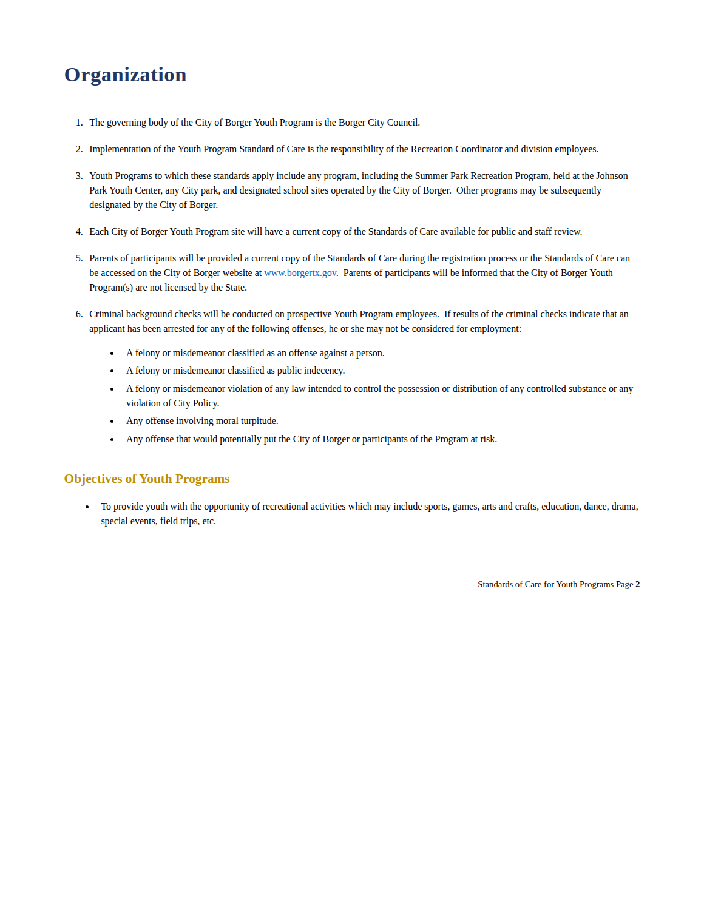Organization
The governing body of the City of Borger Youth Program is the Borger City Council.
Implementation of the Youth Program Standard of Care is the responsibility of the Recreation Coordinator and division employees.
Youth Programs to which these standards apply include any program, including the Summer Park Recreation Program, held at the Johnson Park Youth Center, any City park, and designated school sites operated by the City of Borger. Other programs may be subsequently designated by the City of Borger.
Each City of Borger Youth Program site will have a current copy of the Standards of Care available for public and staff review.
Parents of participants will be provided a current copy of the Standards of Care during the registration process or the Standards of Care can be accessed on the City of Borger website at www.borgertx.gov. Parents of participants will be informed that the City of Borger Youth Program(s) are not licensed by the State.
Criminal background checks will be conducted on prospective Youth Program employees. If results of the criminal checks indicate that an applicant has been arrested for any of the following offenses, he or she may not be considered for employment:
A felony or misdemeanor classified as an offense against a person.
A felony or misdemeanor classified as public indecency.
A felony or misdemeanor violation of any law intended to control the possession or distribution of any controlled substance or any violation of City Policy.
Any offense involving moral turpitude.
Any offense that would potentially put the City of Borger or participants of the Program at risk.
Objectives of Youth Programs
To provide youth with the opportunity of recreational activities which may include sports, games, arts and crafts, education, dance, drama, special events, field trips, etc.
Standards of Care for Youth Programs Page 2